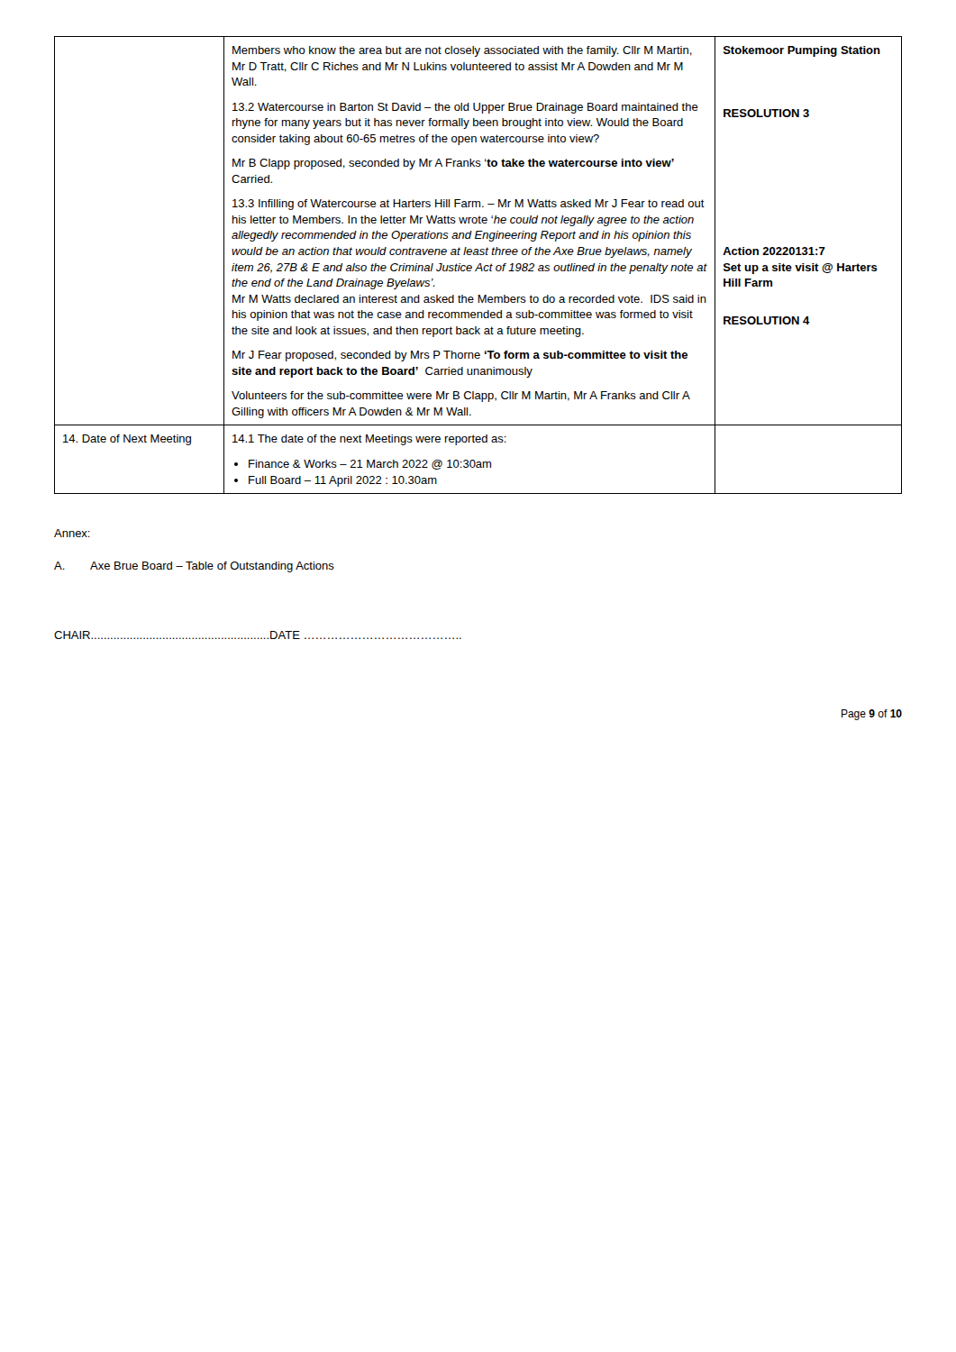| | Members who know the area but are not closely associated with the family. Cllr M Martin, Mr D Tratt, Cllr C Riches and Mr N Lukins volunteered to assist Mr A Dowden and Mr M Wall. 13.2 Watercourse in Barton St David – the old Upper Brue Drainage Board maintained the rhyne for many years but it has never formally been brought into view. Would the Board consider taking about 60-65 metres of the open watercourse into view? Mr B Clapp proposed, seconded by Mr A Franks ‘ to take the watercourse into view’ Carried. 13.3 Infilling of Watercourse at Harters Hill Farm. – Mr M Watts asked Mr J Fear to read out his letter to Members. In the letter Mr Watts wrote ‘ he could not legally agree to the action allegedly recommended in the Operations and Engineering Report and in his opinion this would be an action that would contravene at least three of the Axe Brue byelaws, namely item 26, 27B & E and also the Criminal Justice Act of 1982 as outlined in the penalty note at the end of the Land Drainage Byelaws’. Mr M Watts declared an interest and asked the Members to do a recorded vote. IDS said in his opinion that was not the case and recommended a sub-committee was formed to visit the site and look at issues, and then report back at a future meeting. Mr J Fear proposed, seconded by Mrs P Thorne ‘To form a sub-committee to visit the site and report back to the Board’ Carried unanimously Volunteers for the sub-committee were Mr B Clapp, Cllr M Martin, Mr A Franks and Cllr A Gilling with officers Mr A Dowden & Mr M Wall. | Stokemoor Pumping Station RESOLUTION 3 Action 20220131:7 Set up a site visit @ Harters Hill Farm RESOLUTION 4 |
| 14. Date of Next Meeting | 14.1 The date of the next Meetings were reported as: Finance & Works – 21 March 2022 @ 10:30am Full Board – 11 April 2022 : 10.30am | |
Annex:
A. Axe Brue Board – Table of Outstanding Actions
CHAIR.......................................................DATE …………………………………..
Page 9 of 10